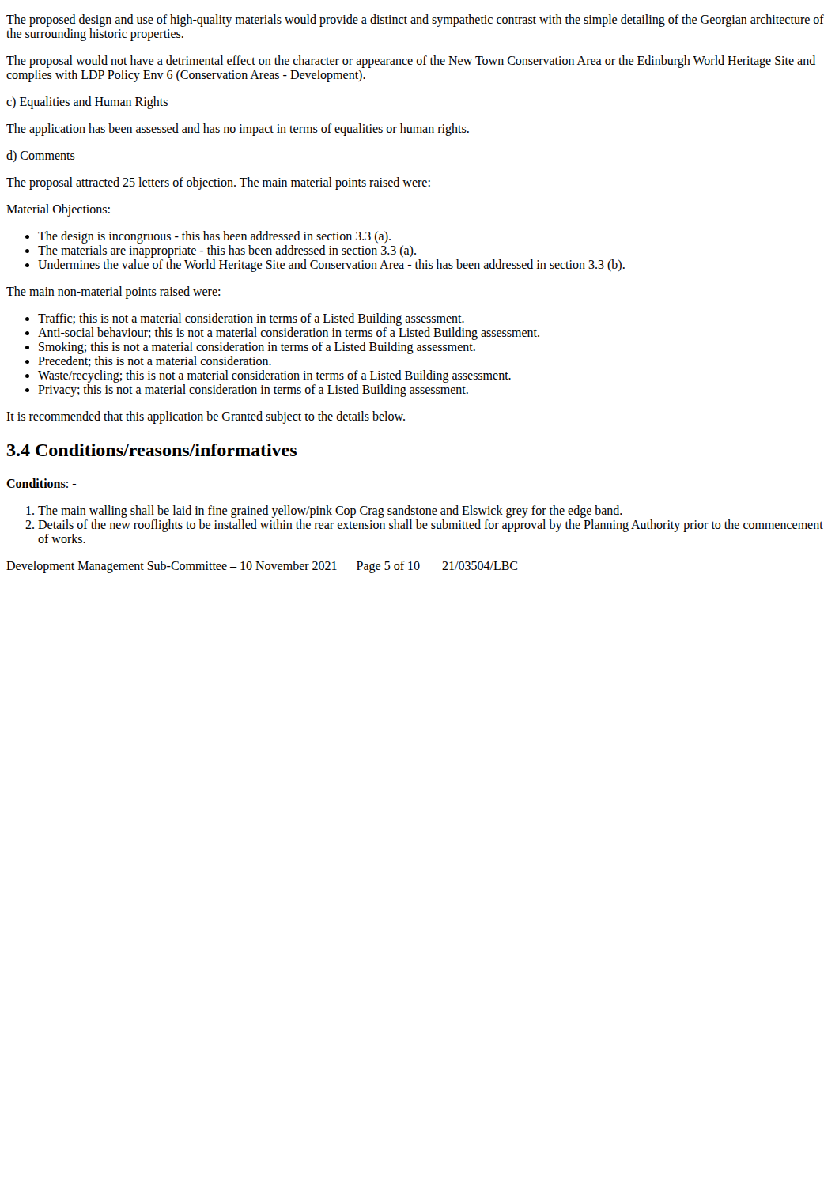The proposed design and use of high-quality materials would provide a distinct and sympathetic contrast with the simple detailing of the Georgian architecture of the surrounding historic properties.
The proposal would not have a detrimental effect on the character or appearance of the New Town Conservation Area or the Edinburgh World Heritage Site and complies with LDP Policy Env 6 (Conservation Areas - Development).
c) Equalities and Human Rights
The application has been assessed and has no impact in terms of equalities or human rights.
d) Comments
The proposal attracted 25 letters of objection. The main material points raised were:
Material Objections:
The design is incongruous - this has been addressed in section 3.3 (a).
The materials are inappropriate - this has been addressed in section 3.3 (a).
Undermines the value of the World Heritage Site and Conservation Area - this has been addressed in section 3.3 (b).
The main non-material points raised were:
Traffic; this is not a material consideration in terms of a Listed Building assessment.
Anti-social behaviour; this is not a material consideration in terms of a Listed Building assessment.
Smoking; this is not a material consideration in terms of a Listed Building assessment.
Precedent; this is not a material consideration.
Waste/recycling; this is not a material consideration in terms of a Listed Building assessment.
Privacy; this is not a material consideration in terms of a Listed Building assessment.
It is recommended that this application be Granted subject to the details below.
3.4 Conditions/reasons/informatives
Conditions: -
The main walling shall be laid in fine grained yellow/pink Cop Crag sandstone and Elswick grey for the edge band.
Details of the new rooflights to be installed within the rear extension shall be submitted for approval by the Planning Authority prior to the commencement of works.
Development Management Sub-Committee – 10 November 2021 Page 5 of 10 21/03504/LBC